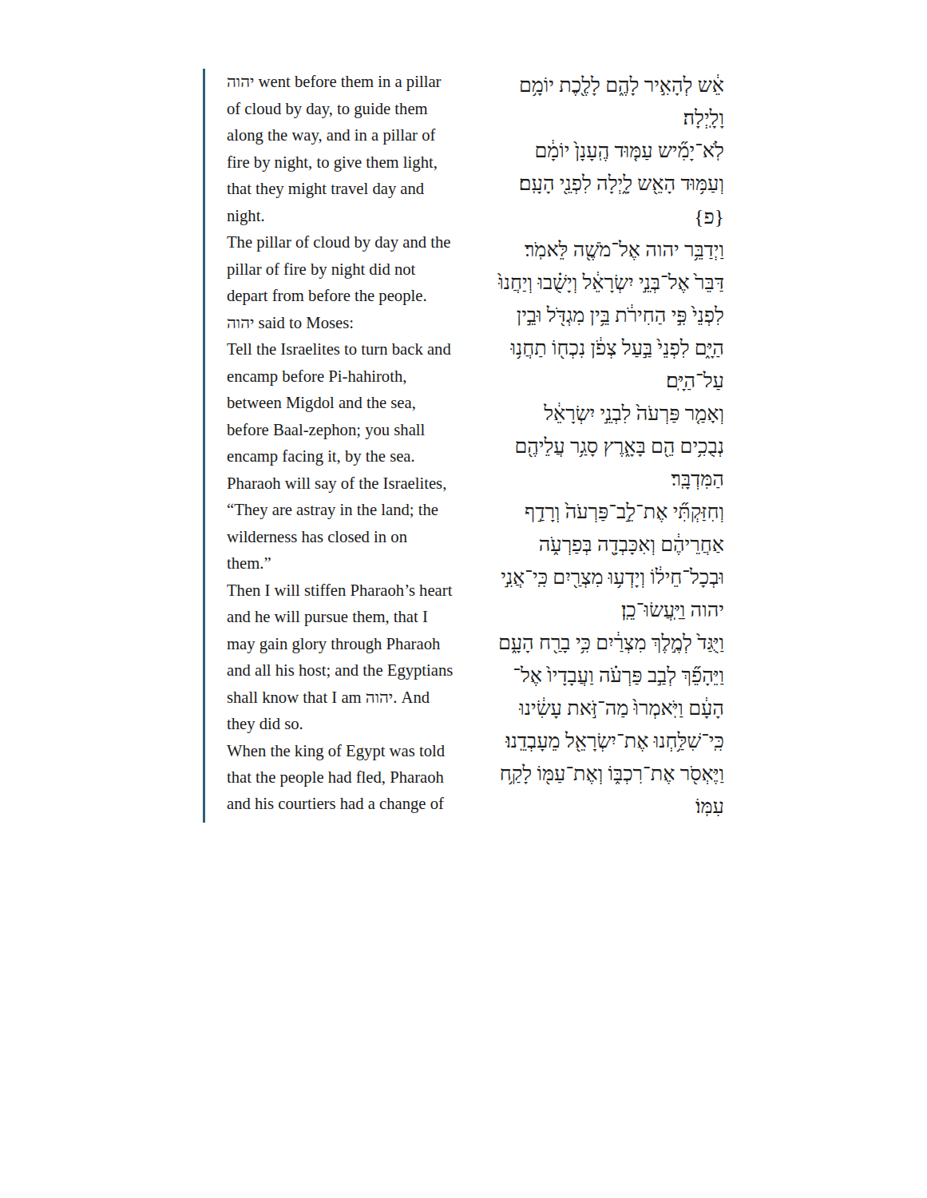יהוה went before them in a pillar of cloud by day, to guide them along the way, and in a pillar of fire by night, to give them light, that they might travel day and night.
The pillar of cloud by day and the pillar of fire by night did not depart from before the people.
יהוה said to Moses:
Tell the Israelites to turn back and encamp before Pi-hahiroth, between Migdol and the sea, before Baal-zephon; you shall encamp facing it, by the sea.
Pharaoh will say of the Israelites, “They are astray in the land; the wilderness has closed in on them.”
Then I will stiffen Pharaoh’s heart and he will pursue them, that I may gain glory through Pharaoh and all his host; and the Egyptians shall know that I am יהוה. And they did so.
When the king of Egypt was told that the people had fled, Pharaoh and his courtiers had a change of
אֵ֔ש לְהָאִ֣יר לָהֶ֑ם לָלֶ֖כֶת יוֹמָ֥ם וָלָֽיְלָה׃
לֹֽא־יָמִ֞יש עַמּ֤וּד הֶֽעָנָן֙ יוֹמָ֔ם וְעַמּ֥וּד הָאֵ֖ש לָ֑יְלָה לִפְנֵ֖י הָעָֽם׃ {פ}
וַיְדַבֵּ֥ר יהוה אֶל־מֹשֶׁ֖ה לֵּאמֹֽר׃
דַּבֵּר֙ אֶל־בְּנֵ֣י יִשְׂרָאֵ֔ל וְיָשֻׁ֗בוּ וְיַחֲנוּ֙ לִפְנֵי֙ פִּ֣י הַחִירֹ֔ת בֵּ֥ין מִגְדֹּ֖ל וּבֵ֣ין הַיָּ֑ם לִפְנֵי֙ בַּ֣עַל צְפֹ֔ן נִכְח֖וֹ תַחֲנ֥וּ עַל־הַיָּֽם׃
וְאָמַ֤ר פַּרְעֹה֙ לִבְנֵ֣י יִשְׂרָאֵ֔ל נְבֻכִ֥ים הֵ֖ם בָּאָ֑רֶץ סָגַ֥ר עֲלֵיהֶ֖ם הַמִּדְבָּֽר׃
וְחִזַּקְתִּ֞י אֶת־לֵ֣ב־פַּרְעֹה֙ וְרָדַ֣ף אַחֲרֵיהֶ֔ם וְאִכָּבְדָ֖ה בְּפַרְעֹ֑ה וּבְכָל־חֵיל֔וֹ וְיָדְע֥וּ מִצְרַ֖יִם כִּֽי־אֲנִ֣י יהוה וַיַּֽעֲשׂוּ־כֵֽן׃
וַיֻּגַּד֙ לְמֶ֣לֶךְ מִצְרַ֔יִם כִּ֥י בָרַ֖ח הָעָ֑ם וַיֵּהָפֵ֞ךְ לְבַ֣ב פַּרְעֹ֗ה וַעֲבָדָיו֙ אֶל־הָעָ֔ם וַיֹּֽאמְרוּ֙ מַה־זֹּ֣את עָשִׂ֔ינוּ כִּֽי־שִׁלַּ֥חְנוּ אֶת־יִשְׂרָאֵ֖ל מֵעָבְדֵֽנוּ׃
וַיֶּאְסֹ֖ר אֶת־רִכְבּ֑וֹ וְאֶת־עַמּ֖וֹ לָקַ֥ח עִמּֽוֹ׃